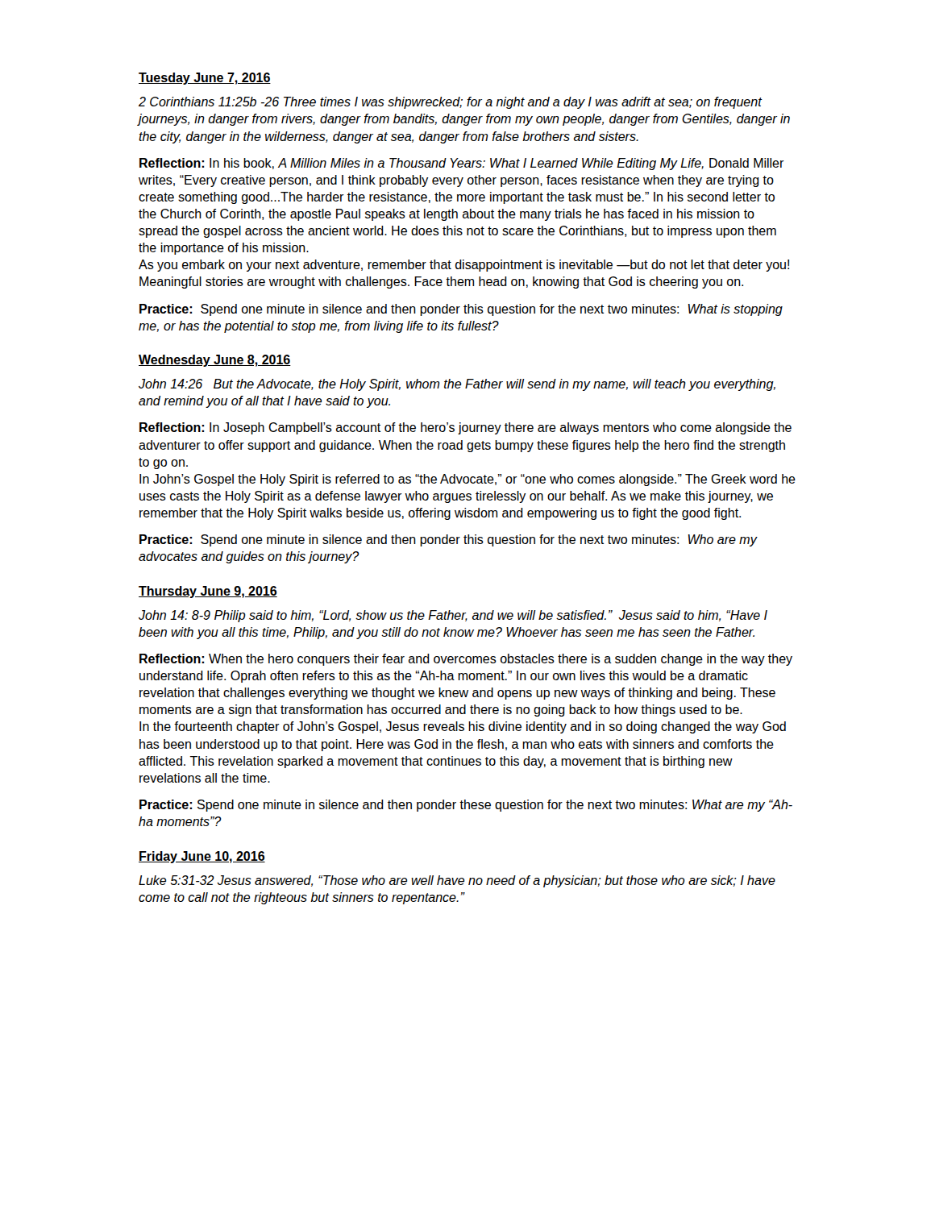Tuesday June 7, 2016
2 Corinthians 11:25b -26 Three times I was shipwrecked; for a night and a day I was adrift at sea; on frequent journeys, in danger from rivers, danger from bandits, danger from my own people, danger from Gentiles, danger in the city, danger in the wilderness, danger at sea, danger from false brothers and sisters.
Reflection: In his book, A Million Miles in a Thousand Years: What I Learned While Editing My Life, Donald Miller writes, “Every creative person, and I think probably every other person, faces resistance when they are trying to create something good...The harder the resistance, the more important the task must be.” In his second letter to the Church of Corinth, the apostle Paul speaks at length about the many trials he has faced in his mission to spread the gospel across the ancient world. He does this not to scare the Corinthians, but to impress upon them the importance of his mission.
As you embark on your next adventure, remember that disappointment is inevitable —but do not let that deter you! Meaningful stories are wrought with challenges. Face them head on, knowing that God is cheering you on.
Practice: Spend one minute in silence and then ponder this question for the next two minutes: What is stopping me, or has the potential to stop me, from living life to its fullest?
Wednesday June 8, 2016
John 14:26 But the Advocate, the Holy Spirit, whom the Father will send in my name, will teach you everything, and remind you of all that I have said to you.
Reflection: In Joseph Campbell’s account of the hero’s journey there are always mentors who come alongside the adventurer to offer support and guidance. When the road gets bumpy these figures help the hero find the strength to go on.
In John’s Gospel the Holy Spirit is referred to as “the Advocate,” or “one who comes alongside.” The Greek word he uses casts the Holy Spirit as a defense lawyer who argues tirelessly on our behalf. As we make this journey, we remember that the Holy Spirit walks beside us, offering wisdom and empowering us to fight the good fight.
Practice: Spend one minute in silence and then ponder this question for the next two minutes: Who are my advocates and guides on this journey?
Thursday June 9, 2016
John 14: 8-9 Philip said to him, “Lord, show us the Father, and we will be satisfied.” Jesus said to him, “Have I been with you all this time, Philip, and you still do not know me? Whoever has seen me has seen the Father.
Reflection: When the hero conquers their fear and overcomes obstacles there is a sudden change in the way they understand life. Oprah often refers to this as the “Ah-ha moment.” In our own lives this would be a dramatic revelation that challenges everything we thought we knew and opens up new ways of thinking and being. These moments are a sign that transformation has occurred and there is no going back to how things used to be.
In the fourteenth chapter of John’s Gospel, Jesus reveals his divine identity and in so doing changed the way God has been understood up to that point. Here was God in the flesh, a man who eats with sinners and comforts the afflicted. This revelation sparked a movement that continues to this day, a movement that is birthing new revelations all the time.
Practice: Spend one minute in silence and then ponder these question for the next two minutes: What are my “Ah-ha moments”?
Friday June 10, 2016
Luke 5:31-32 Jesus answered, “Those who are well have no need of a physician; but those who are sick; I have come to call not the righteous but sinners to repentance.”